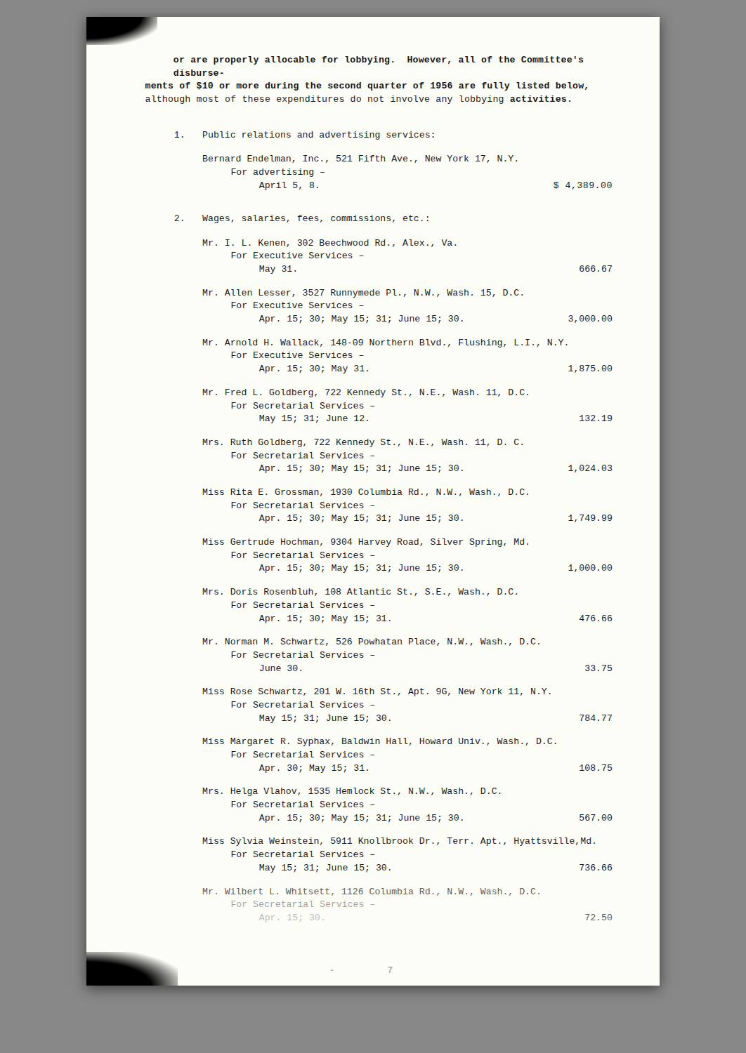or are properly allocable for lobbying. However, all of the Committee's disburse-
ments of $10 or more during the second quarter of 1956 are fully listed below,
although most of these expenditures do not involve any lobbying activities.
1. Public relations and advertising services:
Bernard Endelman, Inc., 521 Fifth Ave., New York 17, N.Y.
For advertising –
April 5, 8. $ 4,389.00
2. Wages, salaries, fees, commissions, etc.:
Mr. I. L. Kenen, 302 Beechwood Rd., Alex., Va.
For Executive Services –
May 31. 666.67
Mr. Allen Lesser, 3527 Runnymede Pl., N.W., Wash. 15, D.C.
For Executive Services –
Apr. 15; 30; May 15; 31; June 15; 30. 3,000.00
Mr. Arnold H. Wallack, 148-09 Northern Blvd., Flushing, L.I., N.Y.
For Executive Services –
Apr. 15; 30; May 31. 1,875.00
Mr. Fred L. Goldberg, 722 Kennedy St., N.E., Wash. 11, D.C.
For Secretarial Services –
May 15; 31; June 12. 132.19
Mrs. Ruth Goldberg, 722 Kennedy St., N.E., Wash. 11, D. C.
For Secretarial Services –
Apr. 15; 30; May 15; 31; June 15; 30. 1,024.03
Miss Rita E. Grossman, 1930 Columbia Rd., N.W., Wash., D.C.
For Secretarial Services –
Apr. 15; 30; May 15; 31; June 15; 30. 1,749.99
Miss Gertrude Hochman, 9304 Harvey Road, Silver Spring, Md.
For Secretarial Services –
Apr. 15; 30; May 15; 31; June 15; 30. 1,000.00
Mrs. Doris Rosenbluh, 108 Atlantic St., S.E., Wash., D.C.
For Secretarial Services –
Apr. 15; 30; May 15; 31. 476.66
Mr. Norman M. Schwartz, 526 Powhatan Place, N.W., Wash., D.C.
For Secretarial Services –
June 30. 33.75
Miss Rose Schwartz, 201 W. 16th St., Apt. 9G, New York 11, N.Y.
For Secretarial Services –
May 15; 31; June 15; 30. 784.77
Miss Margaret R. Syphax, Baldwin Hall, Howard Univ., Wash., D.C.
For Secretarial Services –
Apr. 30; May 15; 31. 108.75
Mrs. Helga Vlahov, 1535 Hemlock St., N.W., Wash., D.C.
For Secretarial Services –
Apr. 15; 30; May 15; 31; June 15; 30. 567.00
Miss Sylvia Weinstein, 5911 Knollbrook Dr., Terr. Apt., Hyattsville,Md.
For Secretarial Services –
May 15; 31; June 15; 30. 736.66
Mr. Wilbert L. Whitsett, 1126 Columbia Rd., N.W., Wash., D.C.
For Secretarial Services –
Apr. 15; 30. 72.50
- 7